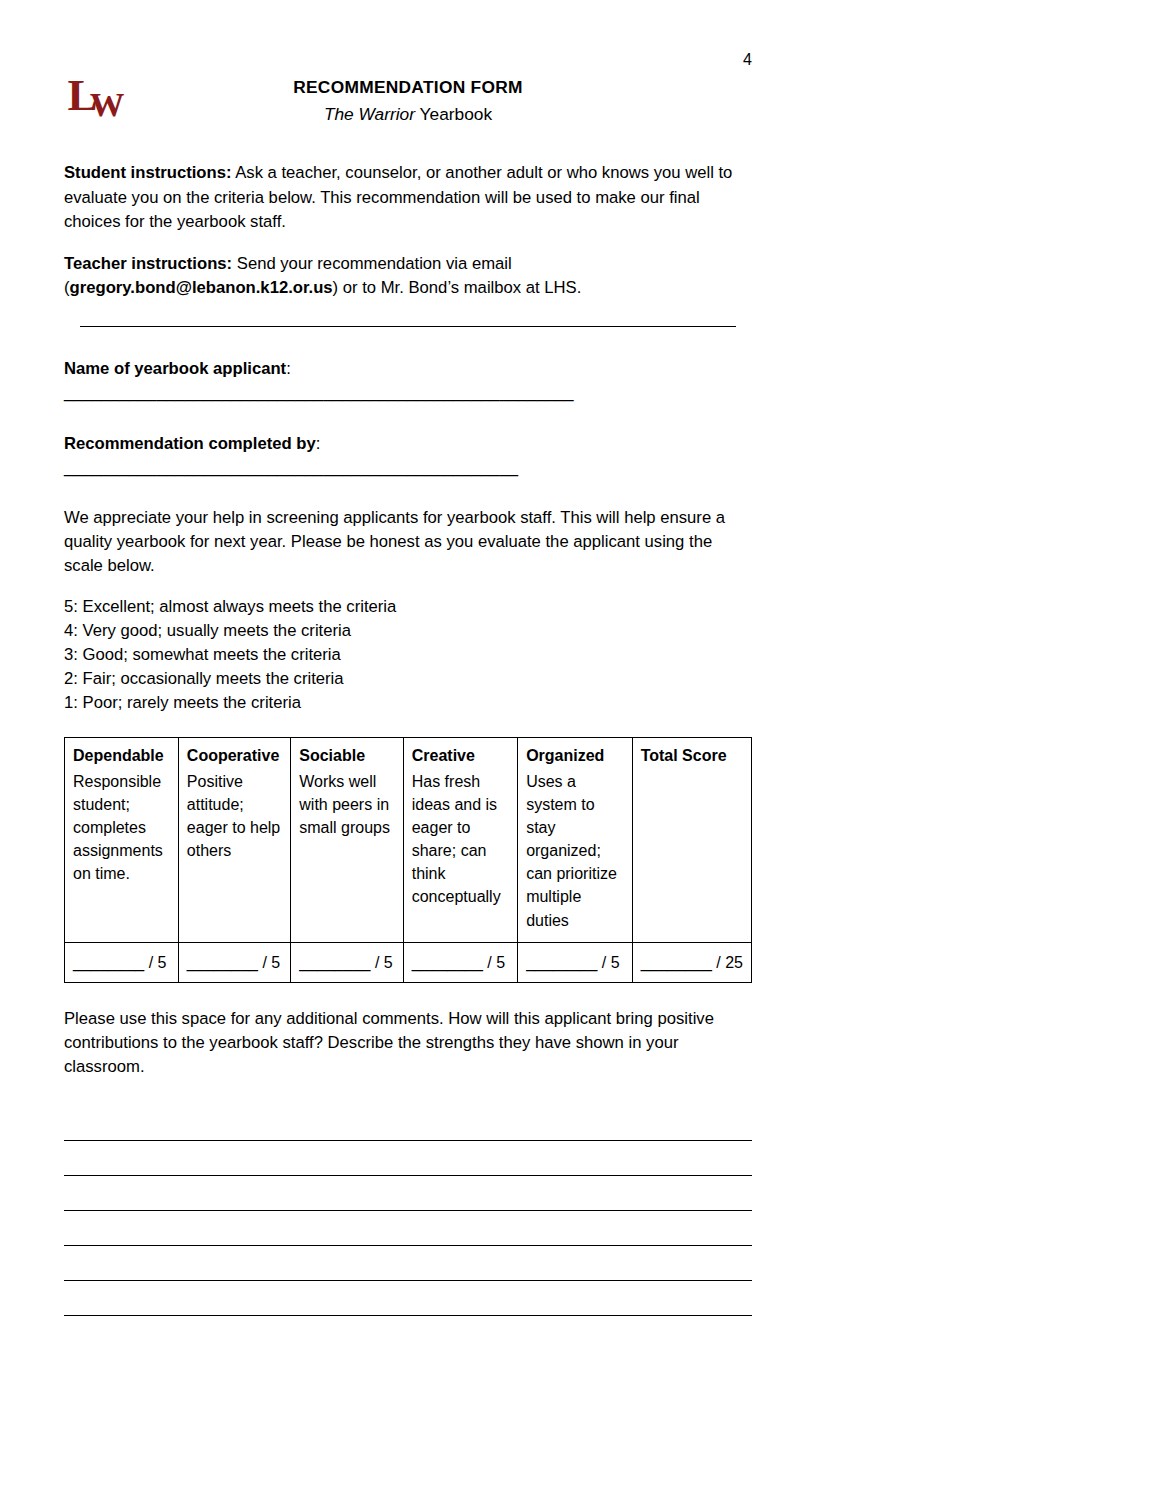4
LW
RECOMMENDATION FORM
The Warrior Yearbook
Student instructions: Ask a teacher, counselor, or another adult or who knows you well to evaluate you on the criteria below. This recommendation will be used to make our final choices for the yearbook staff.
Teacher instructions: Send your recommendation via email (gregory.bond@lebanon.k12.or.us) or to Mr. Bond’s mailbox at LHS.
Name of yearbook applicant: _______________________________________________________
Recommendation completed by: _________________________________________________
We appreciate your help in screening applicants for yearbook staff. This will help ensure a quality yearbook for next year. Please be honest as you evaluate the applicant using the scale below.
5: Excellent; almost always meets the criteria
4: Very good; usually meets the criteria
3: Good; somewhat meets the criteria
2: Fair; occasionally meets the criteria
1: Poor; rarely meets the criteria
| Dependable Responsible student; completes assignments on time. | Cooperative Positive attitude; eager to help others | Sociable Works well with peers in small groups | Creative Has fresh ideas and is eager to share; can think conceptually | Organized Uses a system to stay organized; can prioritize multiple duties | Total Score |
| --- | --- | --- | --- | --- | --- |
| ________ / 5 | ________ / 5 | ________ / 5 | ________ / 5 | ________ / 5 | ________ / 25 |
Please use this space for any additional comments. How will this applicant bring positive contributions to the yearbook staff? Describe the strengths they have shown in your classroom.